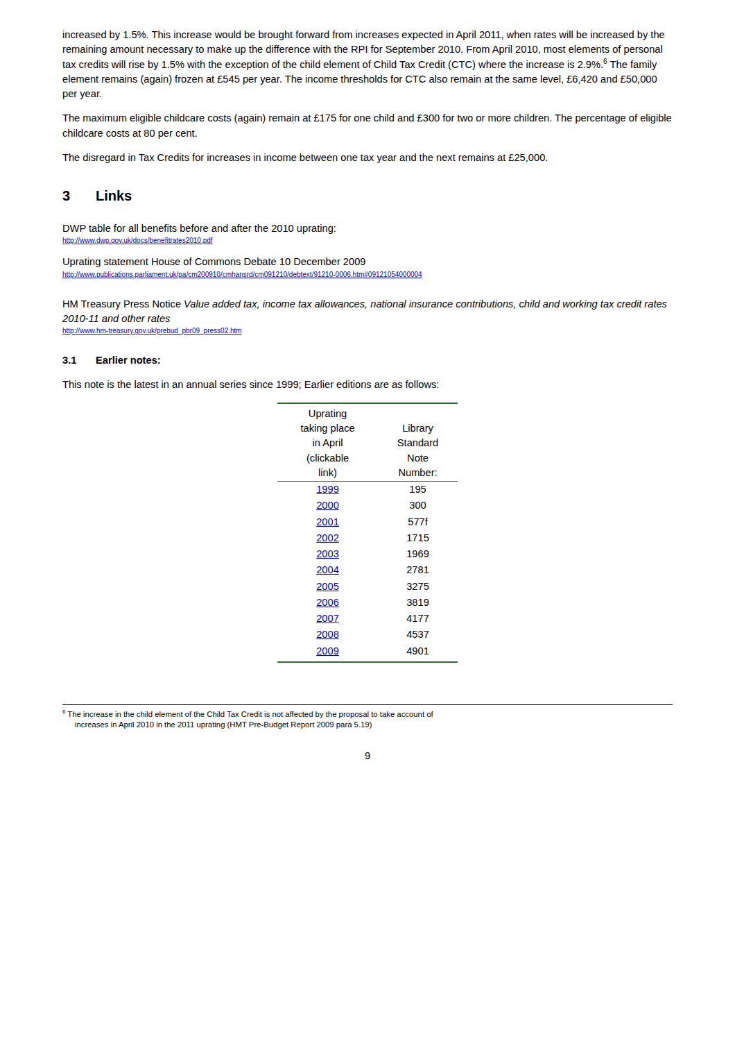increased by 1.5%. This increase would be brought forward from increases expected in April 2011, when rates will be increased by the remaining amount necessary to make up the difference with the RPI for September 2010. From April 2010, most elements of personal tax credits will rise by 1.5% with the exception of the child element of Child Tax Credit (CTC) where the increase is 2.9%.6 The family element remains (again) frozen at £545 per year. The income thresholds for CTC also remain at the same level, £6,420 and £50,000 per year.
The maximum eligible childcare costs (again) remain at £175 for one child and £300 for two or more children. The percentage of eligible childcare costs at 80 per cent.
The disregard in Tax Credits for increases in income between one tax year and the next remains at £25,000.
3 Links
DWP table for all benefits before and after the 2010 uprating:
http://www.dwp.gov.uk/docs/benefitrates2010.pdf
Uprating statement House of Commons Debate 10 December 2009
http://www.publications.parliament.uk/pa/cm200910/cmhansrd/cm091210/debtext/91210-0006.htm#09121054000004
HM Treasury Press Notice Value added tax, income tax allowances, national insurance contributions, child and working tax credit rates 2010-11 and other rates
http://www.hm-treasury.gov.uk/prebud_pbr09_press02.htm
3.1 Earlier notes:
This note is the latest in an annual series since 1999; Earlier editions are as follows:
| Uprating taking place in April (clickable link) | Library Standard Note Number: |
| --- | --- |
| 1999 | 195 |
| 2000 | 300 |
| 2001 | 577f |
| 2002 | 1715 |
| 2003 | 1969 |
| 2004 | 2781 |
| 2005 | 3275 |
| 2006 | 3819 |
| 2007 | 4177 |
| 2008 | 4537 |
| 2009 | 4901 |
6 The increase in the child element of the Child Tax Credit is not affected by the proposal to take account of
increases in April 2010 in the 2011 uprating (HMT Pre-Budget Report 2009 para 5.19)
9